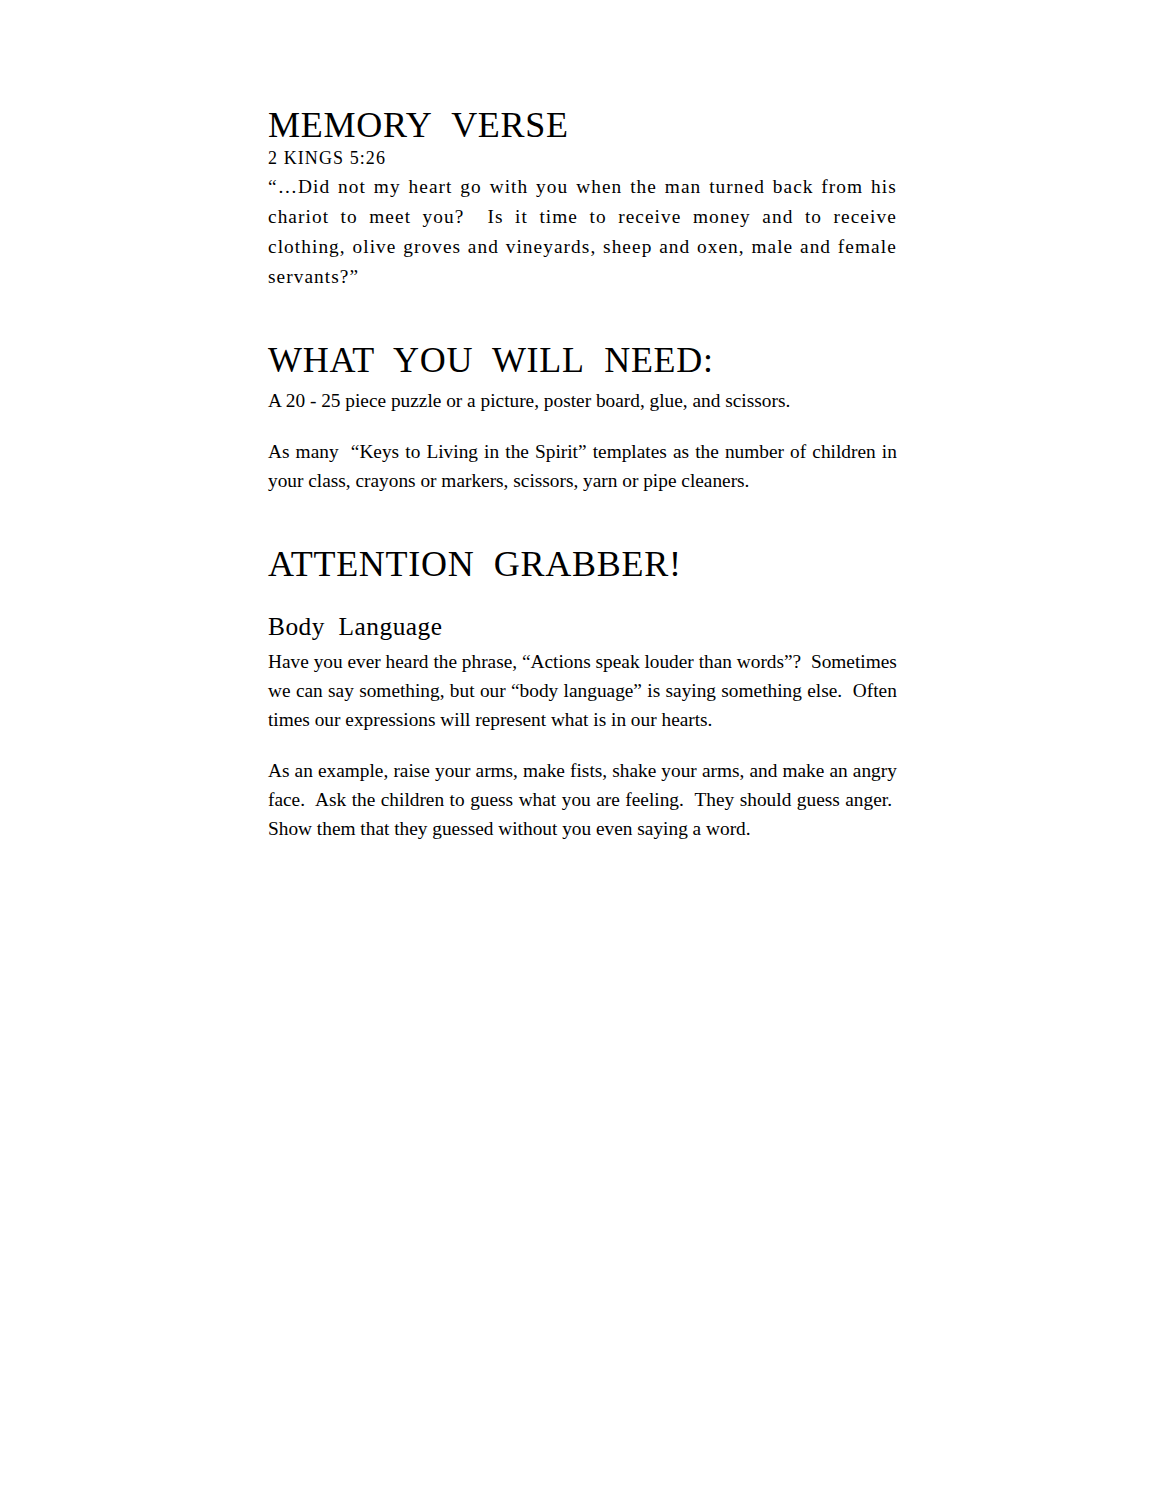MEMORY VERSE
2 KINGS 5:26
“…Did not my heart go with you when the man turned back from his chariot to meet you? Is it time to receive money and to receive clothing, olive groves and vineyards, sheep and oxen, male and female servants?”
WHAT YOU WILL NEED:
A 20 - 25 piece puzzle or a picture, poster board, glue, and scissors.
As many “Keys to Living in the Spirit” templates as the number of children in your class, crayons or markers, scissors, yarn or pipe cleaners.
ATTENTION GRABBER!
Body Language
Have you ever heard the phrase, “Actions speak louder than words”? Sometimes we can say something, but our “body language” is saying something else. Often times our expressions will represent what is in our hearts.
As an example, raise your arms, make fists, shake your arms, and make an angry face. Ask the children to guess what you are feeling. They should guess anger. Show them that they guessed without you even saying a word.